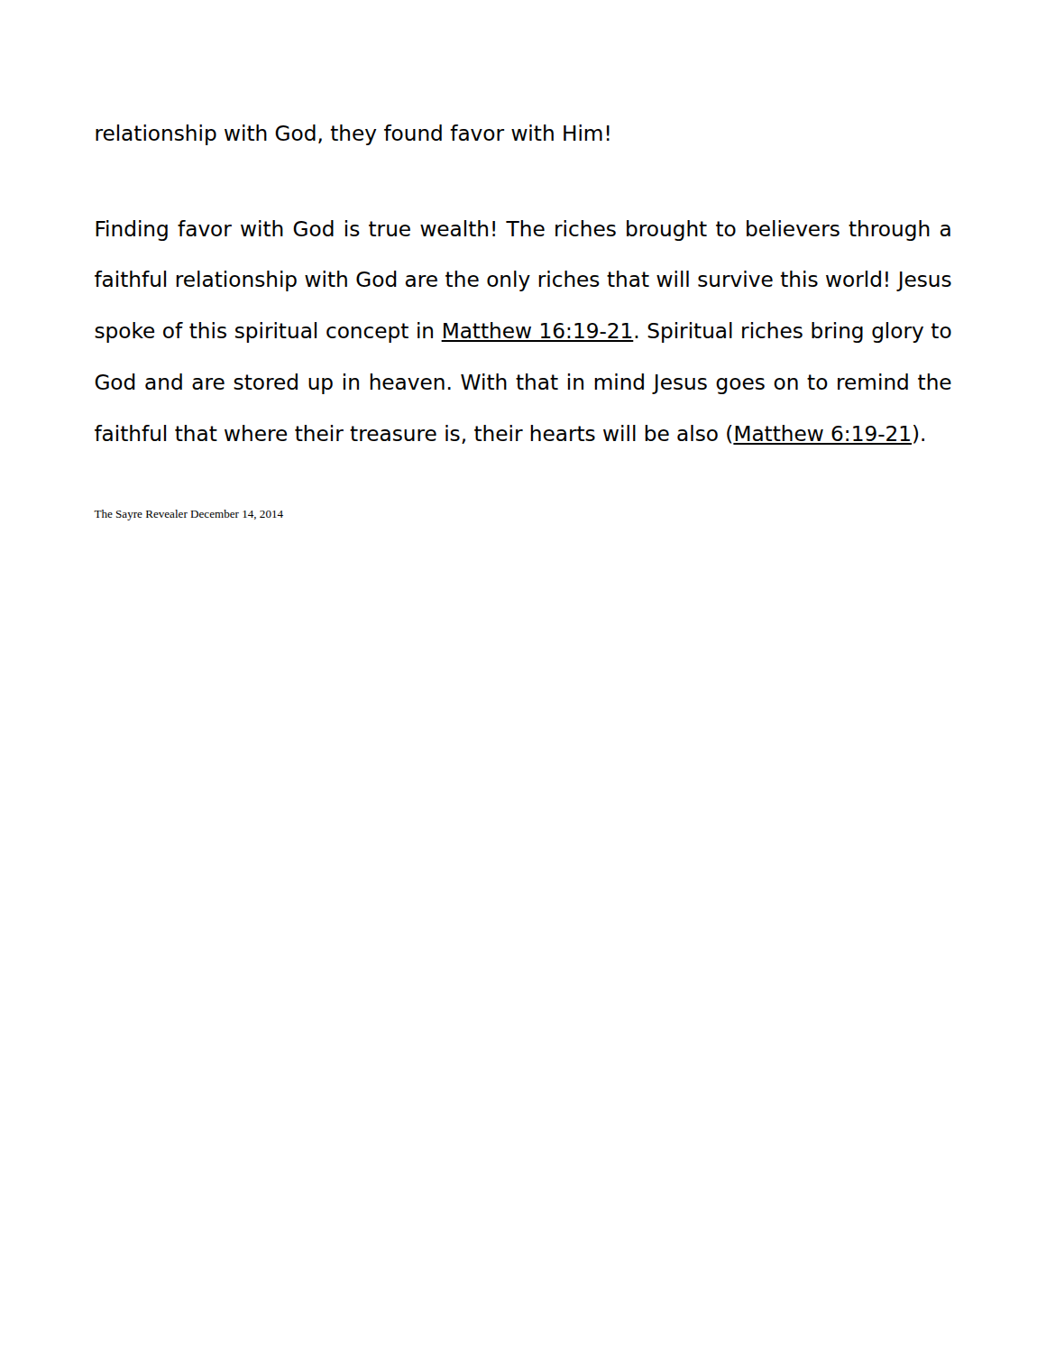relationship with God, they found favor with Him!
Finding favor with God is true wealth! The riches brought to believers through a faithful relationship with God are the only riches that will survive this world! Jesus spoke of this spiritual concept in Matthew 16:19-21. Spiritual riches bring glory to God and are stored up in heaven. With that in mind Jesus goes on to remind the faithful that where their treasure is, their hearts will be also (Matthew 6:19-21).
The Sayre Revealer December 14, 2014